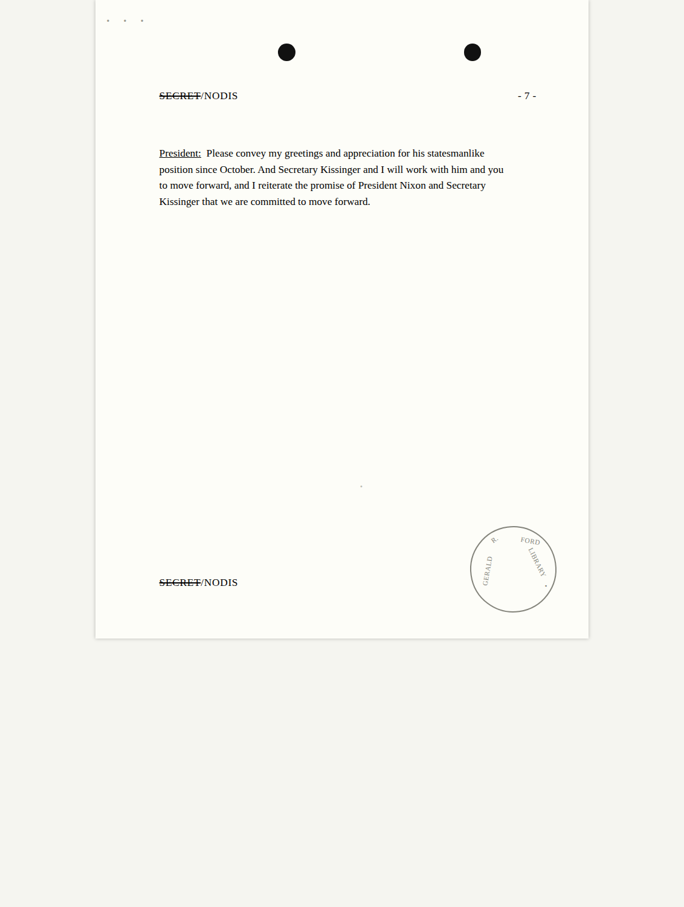• • •
SECRET/NODIS
- 7 -
President: Please convey my greetings and appreciation for his statesmanlike position since October. And Secretary Kissinger and I will work with him and you to move forward, and I reiterate the promise of President Nixon and Secretary Kissinger that we are committed to move forward.
•
SECRET/NODIS
R. FORD GERALD LIBRARY •